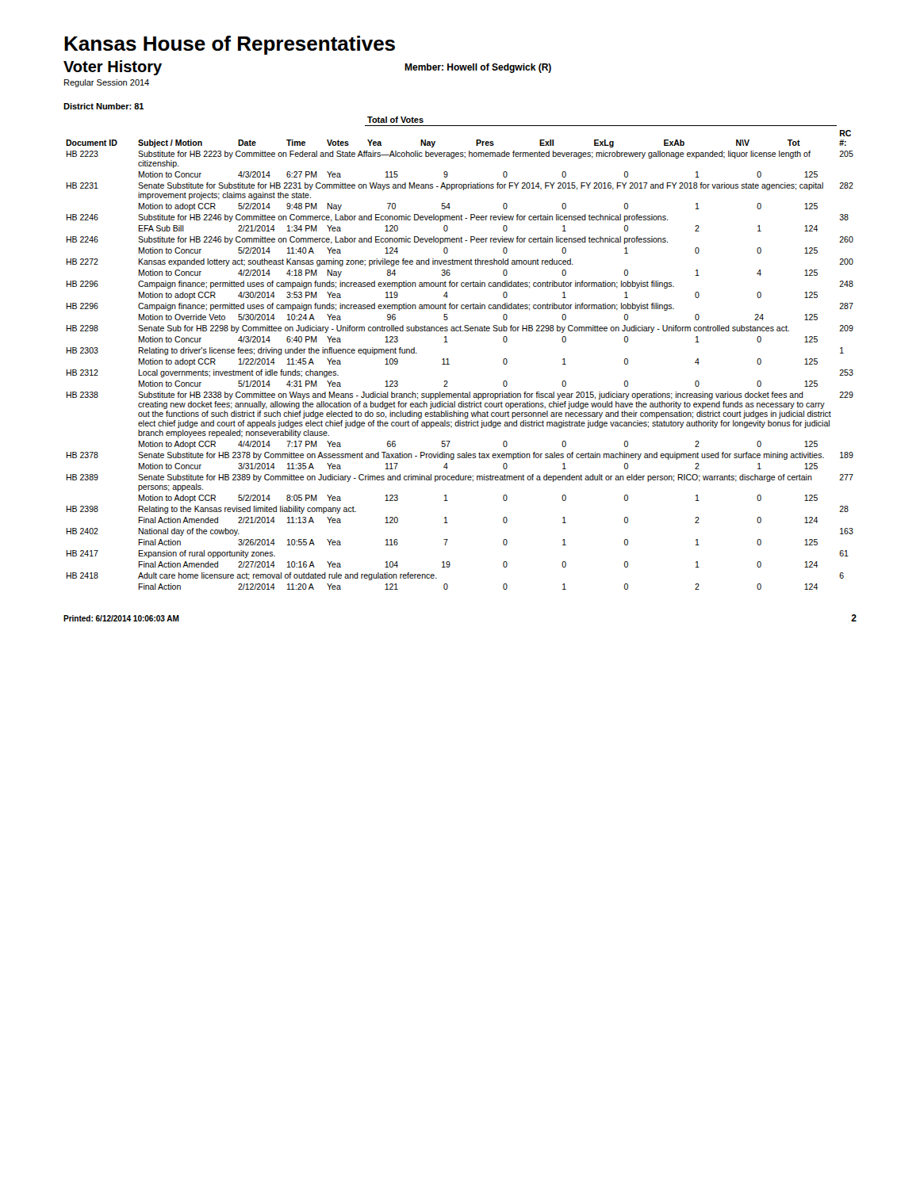Kansas House of Representatives
Voter History
Regular Session 2014
Member: Howell of Sedgwick (R)
District Number: 81
| | Total of Votes | |
| --- | --- | --- |
| Document ID | Subject / Motion | Date | Time | Votes | Yea | Nay | Pres | ExII | ExLg | ExAb | N\V | Tot | RC #: |
| HB 2223 | Substitute for HB 2223 by Committee on Federal and State Affairs—Alcoholic beverages; homemade fermented beverages; microbrewery gallonage expanded; liquor license length of citizenship. | 205 |
| | Motion to Concur | 4/3/2014 | 6:27 PM | Yea | 115 | 9 | 0 | 0 | 0 | 1 | 0 | 125 | |
| HB 2231 | Senate Substitute for Substitute for HB 2231 by Committee on Ways and Means - Appropriations for FY 2014, FY 2015, FY 2016, FY 2017 and FY 2018 for various state agencies; capital improvement projects; claims against the state. | 282 |
| | Motion to adopt CCR | 5/2/2014 | 9:48 PM | Nay | 70 | 54 | 0 | 0 | 0 | 1 | 0 | 125 | |
| HB 2246 | Substitute for HB 2246 by Committee on Commerce, Labor and Economic Development - Peer review for certain licensed technical professions. | 38 |
| | EFA Sub Bill | 2/21/2014 | 1:34 PM | Yea | 120 | 0 | 0 | 1 | 0 | 2 | 1 | 124 | |
| HB 2246 | Substitute for HB 2246 by Committee on Commerce, Labor and Economic Development - Peer review for certain licensed technical professions. | 260 |
| | Motion to Concur | 5/2/2014 | 11:40 A | Yea | 124 | 0 | 0 | 0 | 1 | 0 | 0 | 125 | |
| HB 2272 | Kansas expanded lottery act; southeast Kansas gaming zone; privilege fee and investment threshold amount reduced. | 200 |
| | Motion to Concur | 4/2/2014 | 4:18 PM | Nay | 84 | 36 | 0 | 0 | 0 | 1 | 4 | 125 | |
| HB 2296 | Campaign finance; permitted uses of campaign funds; increased exemption amount for certain candidates; contributor information; lobbyist filings. | 248 |
| | Motion to adopt CCR | 4/30/2014 | 3:53 PM | Yea | 119 | 4 | 0 | 1 | 1 | 0 | 0 | 125 | |
| HB 2296 | Campaign finance; permitted uses of campaign funds; increased exemption amount for certain candidates; contributor information; lobbyist filings. | 287 |
| | Motion to Override Veto | 5/30/2014 | 10:24 A | Yea | 96 | 5 | 0 | 0 | 0 | 0 | 24 | 125 | |
| HB 2298 | Senate Sub for HB 2298 by Committee on Judiciary - Uniform controlled substances act.Senate Sub for HB 2298 by Committee on Judiciary - Uniform controlled substances act. | 209 |
| | Motion to Concur | 4/3/2014 | 6:40 PM | Yea | 123 | 1 | 0 | 0 | 0 | 1 | 0 | 125 | |
| HB 2303 | Relating to driver's license fees; driving under the influence equipment fund. | 1 |
| | Motion to adopt CCR | 1/22/2014 | 11:45 A | Yea | 109 | 11 | 0 | 1 | 0 | 4 | 0 | 125 | |
| HB 2312 | Local governments; investment of idle funds; changes. | 253 |
| | Motion to Concur | 5/1/2014 | 4:31 PM | Yea | 123 | 2 | 0 | 0 | 0 | 0 | 0 | 125 | |
| HB 2338 | Substitute for HB 2338 by Committee on Ways and Means - Judicial branch; supplemental appropriation for fiscal year 2015, judiciary operations; increasing various docket fees and creating new docket fees; annually, allowing the allocation of a budget for each judicial district court operations, chief judge would have the authority to expend funds as necessary to carry out the functions of such district if such chief judge elected to do so, including establishing what court personnel are necessary and their compensation; district court judges in judicial district elect chief judge and court of appeals judges elect chief judge of the court of appeals; district judge and district magistrate judge vacancies; statutory authority for longevity bonus for judicial branch employees repealed; nonseverability clause. | 229 |
| | Motion to Adopt CCR | 4/4/2014 | 7:17 PM | Yea | 66 | 57 | 0 | 0 | 0 | 2 | 0 | 125 | |
| HB 2378 | Senate Substitute for HB 2378 by Committee on Assessment and Taxation - Providing sales tax exemption for sales of certain machinery and equipment used for surface mining activities. | 189 |
| | Motion to Concur | 3/31/2014 | 11:35 A | Yea | 117 | 4 | 0 | 1 | 0 | 2 | 1 | 125 | |
| HB 2389 | Senate Substitute for HB 2389 by Committee on Judiciary - Crimes and criminal procedure; mistreatment of a dependent adult or an elder person; RICO; warrants; discharge of certain persons; appeals. | 277 |
| | Motion to Adopt CCR | 5/2/2014 | 8:05 PM | Yea | 123 | 1 | 0 | 0 | 0 | 1 | 0 | 125 | |
| HB 2398 | Relating to the Kansas revised limited liability company act. | 28 |
| | Final Action Amended | 2/21/2014 | 11:13 A | Yea | 120 | 1 | 0 | 1 | 0 | 2 | 0 | 124 | |
| HB 2402 | National day of the cowboy. | 163 |
| | Final Action | 3/26/2014 | 10:55 A | Yea | 116 | 7 | 0 | 1 | 0 | 1 | 0 | 125 | |
| HB 2417 | Expansion of rural opportunity zones. | 61 |
| | Final Action Amended | 2/27/2014 | 10:16 A | Yea | 104 | 19 | 0 | 0 | 0 | 1 | 0 | 124 | |
| HB 2418 | Adult care home licensure act; removal of outdated rule and regulation reference. | 6 |
| | Final Action | 2/12/2014 | 11:20 A | Yea | 121 | 0 | 0 | 1 | 0 | 2 | 0 | 124 | |
Printed: 6/12/2014 10:06:03 AM 2